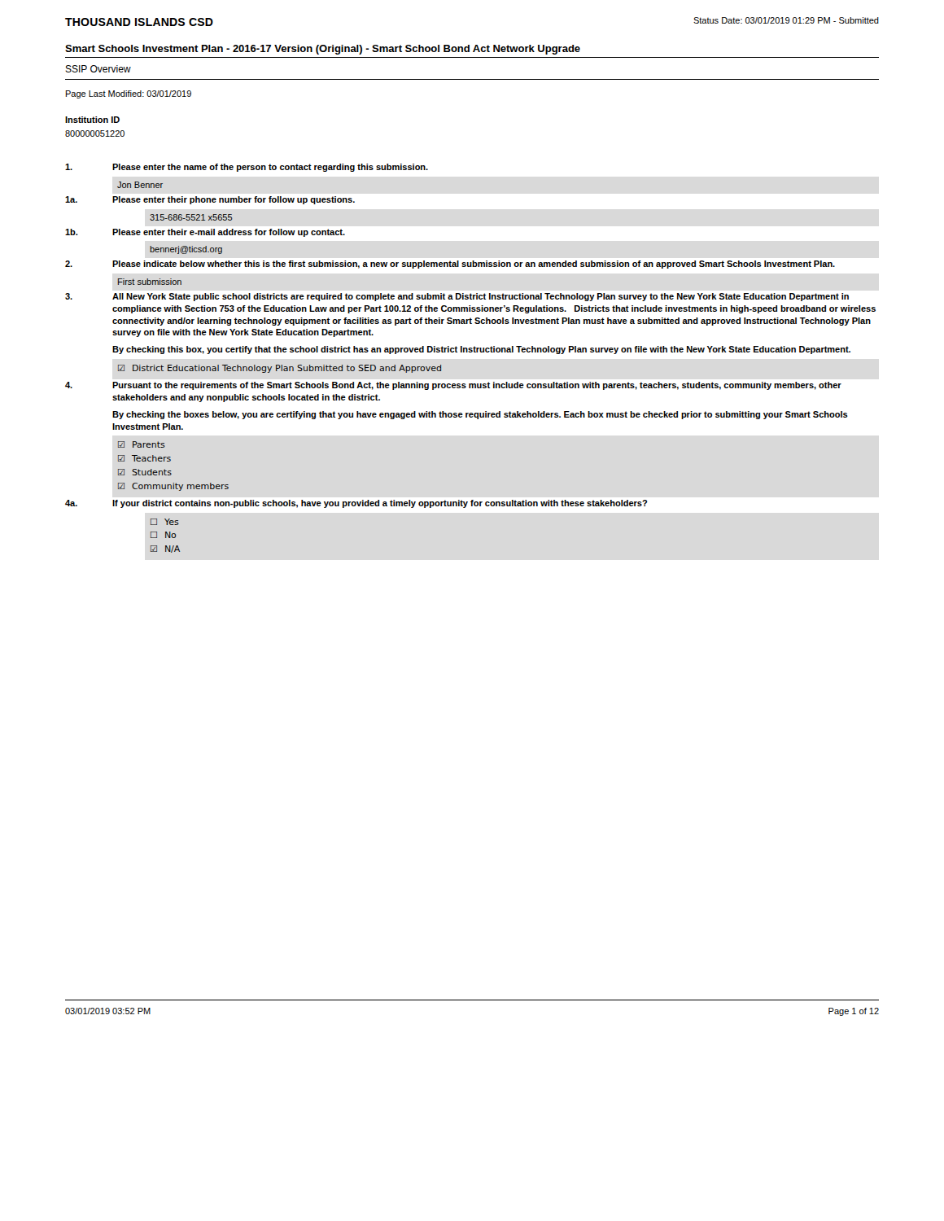THOUSAND ISLANDS CSD
Status Date: 03/01/2019 01:29 PM - Submitted
Smart Schools Investment Plan - 2016-17 Version (Original) - Smart School Bond Act Network Upgrade
SSIP Overview
Page Last Modified: 03/01/2019
Institution ID
800000051220
| 1. | Please enter the name of the person to contact regarding this submission. Jon Benner |
| 1a. | Please enter their phone number for follow up questions. 315-686-5521 x5655 |
| 1b. | Please enter their e-mail address for follow up contact. bennerj@ticsd.org |
| 2. | Please indicate below whether this is the first submission, a new or supplemental submission or an amended submission of an approved Smart Schools Investment Plan. First submission |
| 3. | All New York State public school districts are required to complete and submit a District Instructional Technology Plan survey to the New York State Education Department in compliance with Section 753 of the Education Law and per Part 100.12 of the Commissioner’s Regulations. Districts that include investments in high-speed broadband or wireless connectivity and/or learning technology equipment or facilities as part of their Smart Schools Investment Plan must have a submitted and approved Instructional Technology Plan survey on file with the New York State Education Department. By checking this box, you certify that the school district has an approved District Instructional Technology Plan survey on file with the New York State Education Department. District Educational Technology Plan Submitted to SED and Approved |
| 4. | Pursuant to the requirements of the Smart Schools Bond Act, the planning process must include consultation with parents, teachers, students, community members, other stakeholders and any nonpublic schools located in the district. By checking the boxes below, you are certifying that you have engaged with those required stakeholders. Each box must be checked prior to submitting your Smart Schools Investment Plan. Parents Teachers Students Community members |
| 4a. | If your district contains non-public schools, have you provided a timely opportunity for consultation with these stakeholders? Yes No N/A |
03/01/2019 03:52 PM
Page 1 of 12